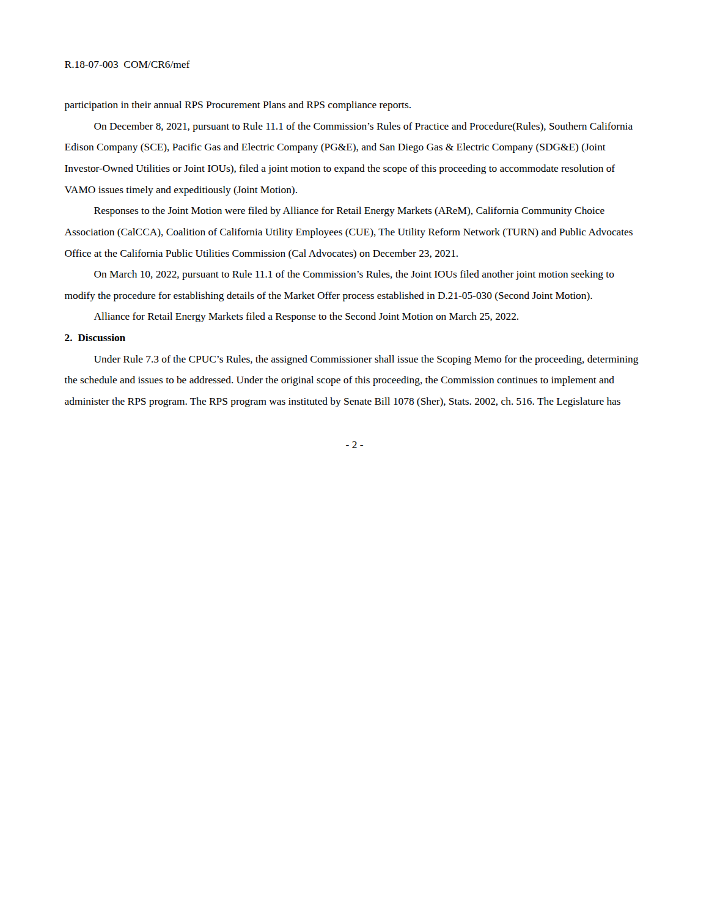R.18-07-003 COM/CR6/mef
participation in their annual RPS Procurement Plans and RPS compliance reports.
On December 8, 2021, pursuant to Rule 11.1 of the Commission’s Rules of Practice and Procedure(Rules), Southern California Edison Company (SCE), Pacific Gas and Electric Company (PG&E), and San Diego Gas & Electric Company (SDG&E) (Joint Investor-Owned Utilities or Joint IOUs), filed a joint motion to expand the scope of this proceeding to accommodate resolution of VAMO issues timely and expeditiously (Joint Motion).
Responses to the Joint Motion were filed by Alliance for Retail Energy Markets (AReM), California Community Choice Association (CalCCA), Coalition of California Utility Employees (CUE), The Utility Reform Network (TURN) and Public Advocates Office at the California Public Utilities Commission (Cal Advocates) on December 23, 2021.
On March 10, 2022, pursuant to Rule 11.1 of the Commission’s Rules, the Joint IOUs filed another joint motion seeking to modify the procedure for establishing details of the Market Offer process established in D.21-05-030 (Second Joint Motion).
Alliance for Retail Energy Markets filed a Response to the Second Joint Motion on March 25, 2022.
2. Discussion
Under Rule 7.3 of the CPUC’s Rules, the assigned Commissioner shall issue the Scoping Memo for the proceeding, determining the schedule and issues to be addressed. Under the original scope of this proceeding, the Commission continues to implement and administer the RPS program. The RPS program was instituted by Senate Bill 1078 (Sher), Stats. 2002, ch. 516. The Legislature has
- 2 -